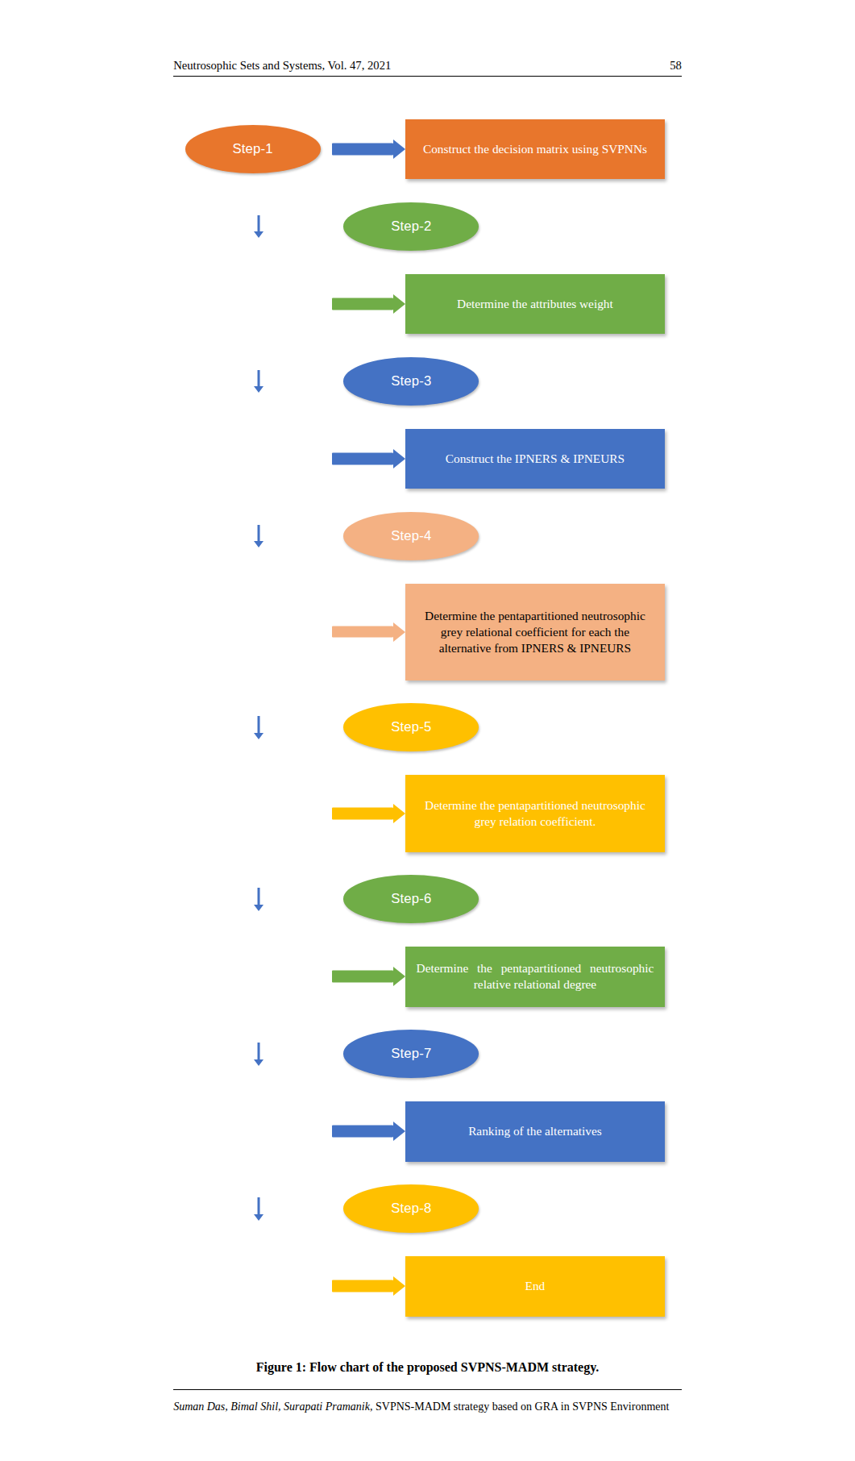Neutrosophic Sets and Systems, Vol. 47, 2021 58
Step-1
Construct the decision matrix using SVPNNs
Step-2
Determine the attributes weight
Step-3
Construct the IPNERS & IPNEURS
Step-4
Determine the pentapartitioned neutrosophic grey relational coefficient for each the alternative from IPNERS & IPNEURS
Step-5
Determine the pentapartitioned neutrosophic grey relation coefficient.
Step-6
Determine the pentapartitioned neutrosophic relative relational degree
Step-7
Ranking of the alternatives
Step-8
End
Figure 1: Flow chart of the proposed SVPNS-MADM strategy.
Suman Das, Bimal Shil, Surapati Pramanik, SVPNS-MADM strategy based on GRA in SVPNS Environment